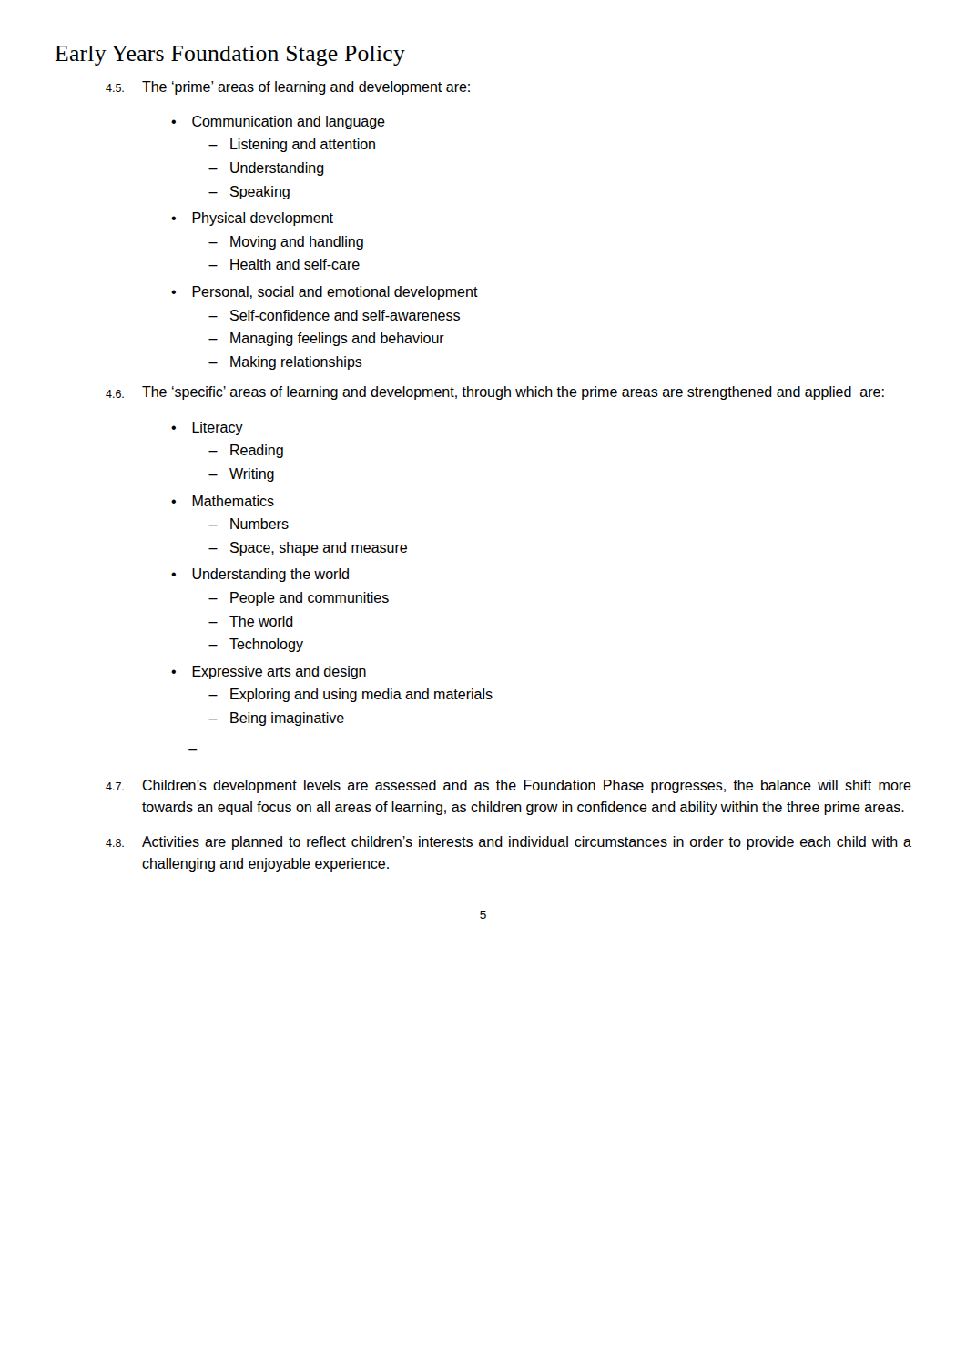Early Years Foundation Stage Policy
4.5.
The ‘prime’ areas of learning and development are:
Communication and language
Listening and attention
Understanding
Speaking
Physical development
Moving and handling
Health and self-care
Personal, social and emotional development
Self-confidence and self-awareness
Managing feelings and behaviour
Making relationships
4.6.
The ‘specific’ areas of learning and development, through which the prime areas are strengthened and applied are:
Literacy
Reading
Writing
Mathematics
Numbers
Space, shape and measure
Understanding the world
People and communities
The world
Technology
Expressive arts and design
Exploring and using media and materials
Being imaginative
–
4.7.
Children’s development levels are assessed and as the Foundation Phase progresses, the balance will shift more towards an equal focus on all areas of learning, as children grow in confidence and ability within the three prime areas.
4.8.
Activities are planned to reflect children’s interests and individual circumstances in order to provide each child with a challenging and enjoyable experience.
5